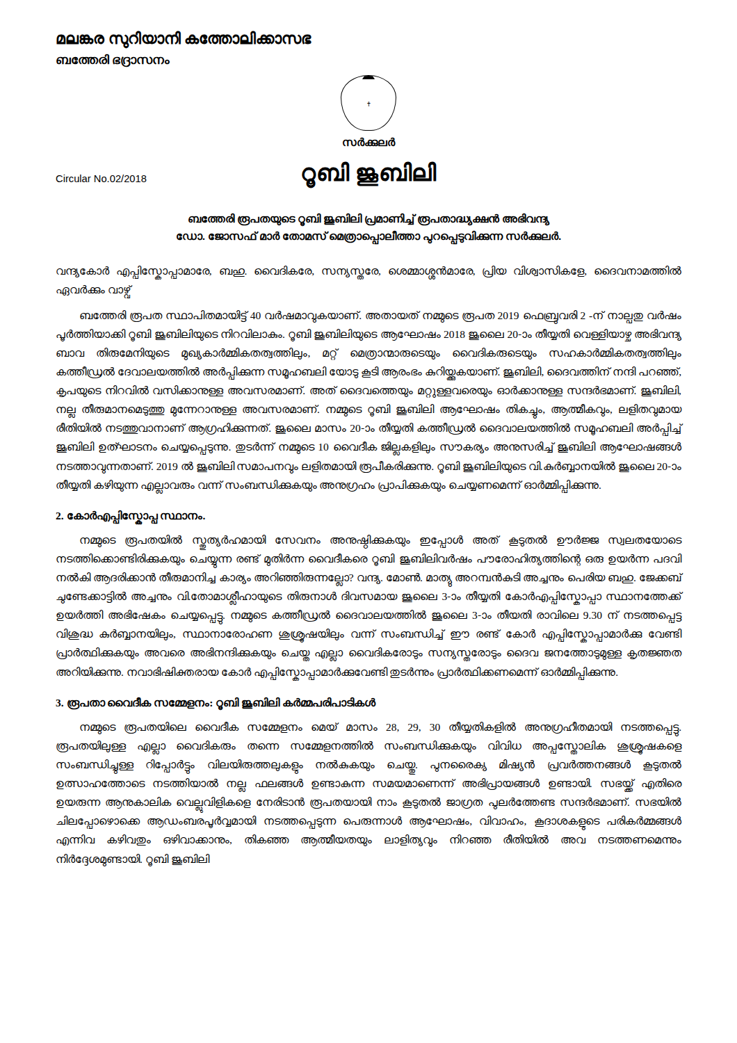മലങ്കര സുറിയാനി കത്തോലിക്കാസഭ ബത്തേരി ഭദ്രാസനം
✝
സർക്കുലർ
Circular No.02/2018
റൂബി ജൂബിലി
ബത്തേരി രൂപതയുടെ റൂബി ജൂബിലി പ്രമാണിച്ച് രൂപതാദ്ധ്യക്ഷൻ അഭിവന്ദ്യ
ഡോ. ജോസഫ് മാർ തോമസ് മെത്രാപ്പൊലീത്താ പുറപ്പെടുവിക്കുന്ന സർക്കുലർ.
വന്ദ്യകോർ എപ്പിസ്കോപ്പാമാരേ, ബഹു. വൈദികരേ, സന്യസ്തരേ, ശെമ്മാശ്ശൻമാരേ, പ്രിയ വിശ്വാസികളേ, ദൈവനാമത്തിൽ ഏവർക്കും വാഴ്വ്
ബത്തേരി രൂപത സ്ഥാപിതമായിട്ട് 40 വർഷമാവുകയാണ്. അതായത് നമ്മുടെ രൂപത 2019 ഫെബ്രുവരി 2 -ന് നാല്പതു വർഷം പൂർത്തിയാക്കി റൂബി ജൂബിലിയുടെ നിറവിലാകും. റൂബി ജൂബിലിയുടെ ആഘോഷം 2018 ജൂലൈ 20-ാം തീയ്യതി വെള്ളിയാഴ്ച അഭിവന്ദ്യ ബാവ തിരുമേനിയുടെ മുഖ്യകാർമ്മികതത്വത്തിലും, മറ്റ് മെത്രാന്മാരുടെയും വൈദികരുടെയും സഹകാർമ്മികതത്വത്തിലും കത്തീഡ്രൽ ദേവാലയത്തിൽ അർപ്പിക്കുന്ന സമൂഹബലി യോടു കൂടി ആരംഭം കുറിയ്ക്കുകയാണ്. ജൂബിലി, ദൈവത്തിന് നന്ദി പറഞ്ഞ്, കൃപയുടെ നിറവിൽ വസിക്കാനുള്ള അവസരമാണ്. അത് ദൈവത്തെയും മറ്റുള്ളവരെയും ഓർക്കാനുള്ള സന്ദർഭമാണ്. ജൂബിലി, നല്ല തീരുമാനമെടുത്തു മുന്നേറാനുള്ള അവസരമാണ്. നമ്മുടെ റൂബി ജൂബിലി ആഘോഷം തികച്ചും, ആത്മീകവും, ലളിതവുമായ രീതിയിൽ നടത്തുവാനാണ് ആഗ്രഹിക്കുന്നത്. ജൂലൈ മാസം 20-ാം തീയ്യതി കത്തീഡ്രൽ ദൈവാലയത്തിൽ സമൂഹബലി അർപ്പിച്ച് ജൂബിലി ഉത്ഘാടനം ചെയ്യപ്പെടുന്നു. തുടർന്ന് നമ്മുടെ 10 വൈദീക ജില്ലകളിലും സൗകര്യം അനുസരിച്ച് ജൂബിലി ആഘോഷങ്ങൾ നടത്താവുന്നതാണ്. 2019 ൽ ജൂബിലി സമാപനവും ലളിതമായി രൂപീകരിക്കുന്നു. റൂബി ജൂബിലിയുടെ വി.കുർബ്ബാനയിൽ ജൂലൈ 20-ാം തീയ്യതി കഴിയുന്ന എല്ലാവരും വന്ന് സംബന്ധിക്കുകയും അനുഗ്രഹം പ്രാപിക്കുകയും ചെയ്യണമെന്ന് ഓർമ്മിപ്പിക്കുന്നു.
2. കോർഎപ്പിസ്കോപ്പ സ്ഥാനം.
നമ്മുടെ രൂപതയിൽ സ്തുത്യർഹമായി സേവനം അനുഷ്ഠിക്കുകയും ഇപ്പോൾ അത് കൂടുതൽ ഊർജ്ജ സ്വലതയോടെ നടത്തിക്കൊണ്ടിരിക്കുകയും ചെയ്യുന്ന രണ്ട് മുതിർന്ന വൈദീകരെ റൂബി ജൂബിലിവർഷം പൗരോഹിത്യത്തിന്റെ ഒരു ഉയർന്ന പദവി നൽകി ആദരിക്കാൻ തീരുമാനിച്ച കാര്യം അറിഞ്ഞിരുന്നല്ലോ? വന്ദ്യ. മോൺ. മാത്യു അറമ്പൻകുടി അച്ചനും പെരിയ ബഹു. ജേക്കബ് ചുണ്ടേക്കാട്ടിൽ അച്ചനും വി.തോമാശ്ലീഹായുടെ തിരുനാൾ ദിവസമായ ജൂലൈ 3-ാം തീയ്യതി കോർഎപ്പിസ്കോപ്പാ സ്ഥാനത്തേക്ക് ഉയർത്തി അഭിഷേകം ചെയ്യപ്പെട്ടു. നമ്മുടെ കത്തീഡ്രൽ ദൈവാലയത്തിൽ ജൂലൈ 3-ാം തീയതി രാവിലെ 9.30 ന് നടത്തപ്പെട്ട വിശുദ്ധ കുർബ്ബാനയിലും, സ്ഥാനാരോഹണ ശുശ്രൂഷയിലും വന്ന് സംബന്ധിച്ച് ഈ രണ്ട് കോർ എപ്പിസ്കോപ്പാമാർക്കു വേണ്ടി പ്രാർത്ഥിക്കുകയും അവരെ അഭിനന്ദിക്കുകയും ചെയ്ത എല്ലാ വൈദികരോടും സന്യസ്തരോടും ദൈവ ജനത്തോടുമുള്ള കൃതജ്ഞത അറിയിക്കുന്നു. നവാഭിഷിക്തരായ കോർ എപ്പിസ്കോപ്പാമാർക്കുവേണ്ടി തുടർന്നും പ്രാർത്ഥിക്കണമെന്ന് ഓർമ്മിപ്പിക്കുന്നു.
3. രൂപതാ വൈദീക സമ്മേളനം: റൂബി ജൂബിലി കർമ്മപരിപാടികൾ
നമ്മുടെ രൂപതയിലെ വൈദീക സമ്മേളനം മെയ് മാസം 28, 29, 30 തീയ്യതികളിൽ അനുഗ്രഹീതമായി നടത്തപ്പെട്ടു. രൂപതയിലുള്ള എല്ലാ വൈദികരും തന്നെ സമ്മേളനത്തിൽ സംബന്ധിക്കുകയും വിവിധ അപ്പസ്തോലിക ശുശ്രൂഷകളെ സംബന്ധിച്ചുള്ള റിപ്പോർട്ടും വിലയിരുത്തലുകളും നൽകുകയും ചെയ്തു. പുനരൈക്യ മിഷ്യൻ പ്രവർത്തനങ്ങൾ കൂടുതൽ ഉത്സാഹത്തോടെ നടത്തിയാൽ നല്ല ഫലങ്ങൾ ഉണ്ടാകുന്ന സമയമാണെന്ന് അഭിപ്രായങ്ങൾ ഉണ്ടായി. സഭയ്ക്ക് എതിരെ ഉയരുന്ന ആനുകാലിക വെല്ലുവിളികളെ നേരിടാൻ രൂപതയായി നാം കൂടുതൽ ജാഗ്രത പുലർത്തേണ്ട സന്ദർഭമാണ്. സഭയിൽ ചിലപ്പോഴൊക്കെ ആഡംബരപൂർവ്വമായി നടത്തപ്പെടുന്ന പെരുന്നാൾ ആഘോഷം, വിവാഹം, കൂദാശകളുടെ പരികർമ്മങ്ങൾ എന്നിവ കഴിവതും ഒഴിവാക്കാനും, തികഞ്ഞ ആത്മീയതയും ലാളിത്യവും നിറഞ്ഞ രീതിയിൽ അവ നടത്തണമെന്നും നിർദ്ദേശമുണ്ടായി. റൂബി ജൂബിലി